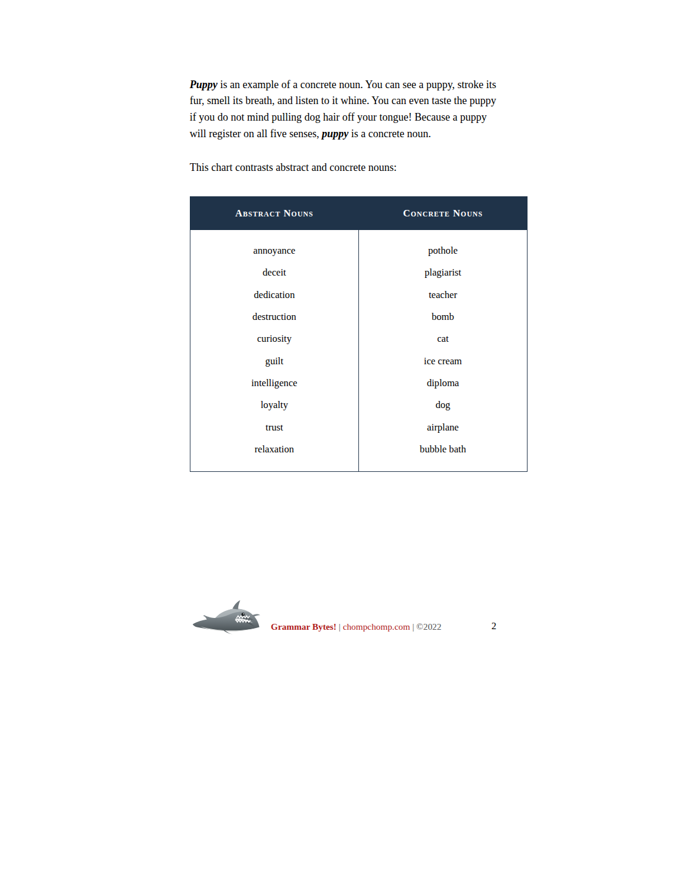Puppy is an example of a concrete noun. You can see a puppy, stroke its fur, smell its breath, and listen to it whine. You can even taste the puppy if you do not mind pulling dog hair off your tongue! Because a puppy will register on all five senses, puppy is a concrete noun.
This chart contrasts abstract and concrete nouns:
| Abstract Nouns | Concrete Nouns |
| --- | --- |
| annoyance | pothole |
| deceit | plagiarist |
| dedication | teacher |
| destruction | bomb |
| curiosity | cat |
| guilt | ice cream |
| intelligence | diploma |
| loyalty | dog |
| trust | airplane |
| relaxation | bubble bath |
Grammar Bytes! | chompchomp.com | ©2022
2